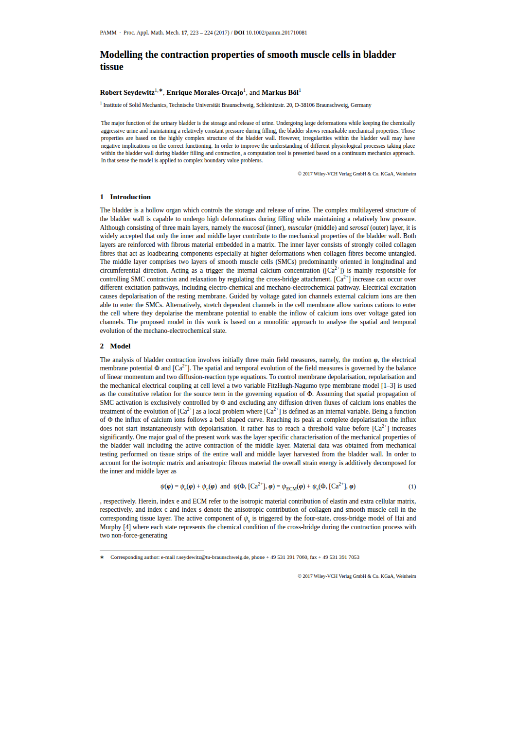PAMM · Proc. Appl. Math. Mech. 17, 223 – 224 (2017) / DOI 10.1002/pamm.201710081
Modelling the contraction properties of smooth muscle cells in bladder tissue
Robert Seydewitz1,∗, Enrique Morales-Orcajo1, and Markus Böl1
1 Institute of Solid Mechanics, Technische Universität Braunschweig, Schleinitzstr. 20, D-38106 Braunschweig, Germany
The major function of the urinary bladder is the storage and release of urine. Undergoing large deformations while keeping the chemically aggressive urine and maintaining a relatively constant pressure during filling, the bladder shows remarkable mechanical properties. Those properties are based on the highly complex structure of the bladder wall. However, irregularities within the bladder wall may have negative implications on the correct functioning. In order to improve the understanding of different physiological processes taking place within the bladder wall during bladder filling and contraction, a computation tool is presented based on a continuum mechanics approach. In that sense the model is applied to complex boundary value problems.
© 2017 Wiley-VCH Verlag GmbH & Co. KGaA, Weinheim
1 Introduction
The bladder is a hollow organ which controls the storage and release of urine. The complex multilayered structure of the bladder wall is capable to undergo high deformations during filling while maintaining a relatively low pressure. Although consisting of three main layers, namely the mucosal (inner), muscular (middle) and serosal (outer) layer, it is widely accepted that only the inner and middle layer contribute to the mechanical properties of the bladder wall. Both layers are reinforced with fibrous material embedded in a matrix. The inner layer consists of strongly coiled collagen fibres that act as loadbearing components especially at higher deformations when collagen fibres become untangled. The middle layer comprises two layers of smooth muscle cells (SMCs) predominantly oriented in longitudinal and circumferential direction. Acting as a trigger the internal calcium concentration ([Ca2+]) is mainly responsible for controlling SMC contraction and relaxation by regulating the cross-bridge attachment. [Ca2+] increase can occur over different excitation pathways, including electro-chemical and mechano-electrochemical pathway. Electrical excitation causes depolarisation of the resting membrane. Guided by voltage gated ion channels external calcium ions are then able to enter the SMCs. Alternatively, stretch dependent channels in the cell membrane allow various cations to enter the cell where they depolarise the membrane potential to enable the inflow of calcium ions over voltage gated ion channels. The proposed model in this work is based on a monolitic approach to analyse the spatial and temporal evolution of the mechano-electrochemical state.
2 Model
The analysis of bladder contraction involves initially three main field measures, namely, the motion φ, the electrical membrane potential Φ and [Ca2+]. The spatial and temporal evolution of the field measures is governed by the balance of linear momentum and two diffusion-reaction type equations. To control membrane depolarisation, repolarisation and the mechanical electrical coupling at cell level a two variable FitzHugh-Nagumo type membrane model [1–3] is used as the constitutive relation for the source term in the governing equation of Φ. Assuming that spatial propagation of SMC activation is exclusively controlled by Φ and excluding any diffusion driven fluxes of calcium ions enables the treatment of the evolution of [Ca2+] as a local problem where [Ca2+] is defined as an internal variable. Being a function of Φ the influx of calcium ions follows a bell shaped curve. Reaching its peak at complete depolarisation the influx does not start instantaneously with depolarisation. It rather has to reach a threshold value before [Ca2+] increases significantly. One major goal of the present work was the layer specific characterisation of the mechanical properties of the bladder wall including the active contraction of the middle layer. Material data was obtained from mechanical testing performed on tissue strips of the entire wall and middle layer harvested from the bladder wall. In order to account for the isotropic matrix and anisotropic fibrous material the overall strain energy is additively decomposed for the inner and middle layer as
ψ(φ) = ψe(φ) + ψc(φ) and ψ(Φ, [Ca2+], φ) = ψECM(φ) + ψs(Φ, [Ca2+], φ)
(1)
, respectively. Herein, index e and ECM refer to the isotropic material contribution of elastin and extra cellular matrix, respectively, and index c and index s denote the anisotropic contribution of collagen and smooth muscle cell in the corresponding tissue layer. The active component of ψs is triggered by the four-state, cross-bridge model of Hai and Murphy [4] where each state represents the chemical condition of the cross-bridge during the contraction process with two non-force-generating
∗ Corresponding author: e-mail r.seydewitz@tu-braunschweig.de, phone + 49 531 391 7060, fax + 49 531 391 7053
© 2017 Wiley-VCH Verlag GmbH & Co. KGaA, Weinheim